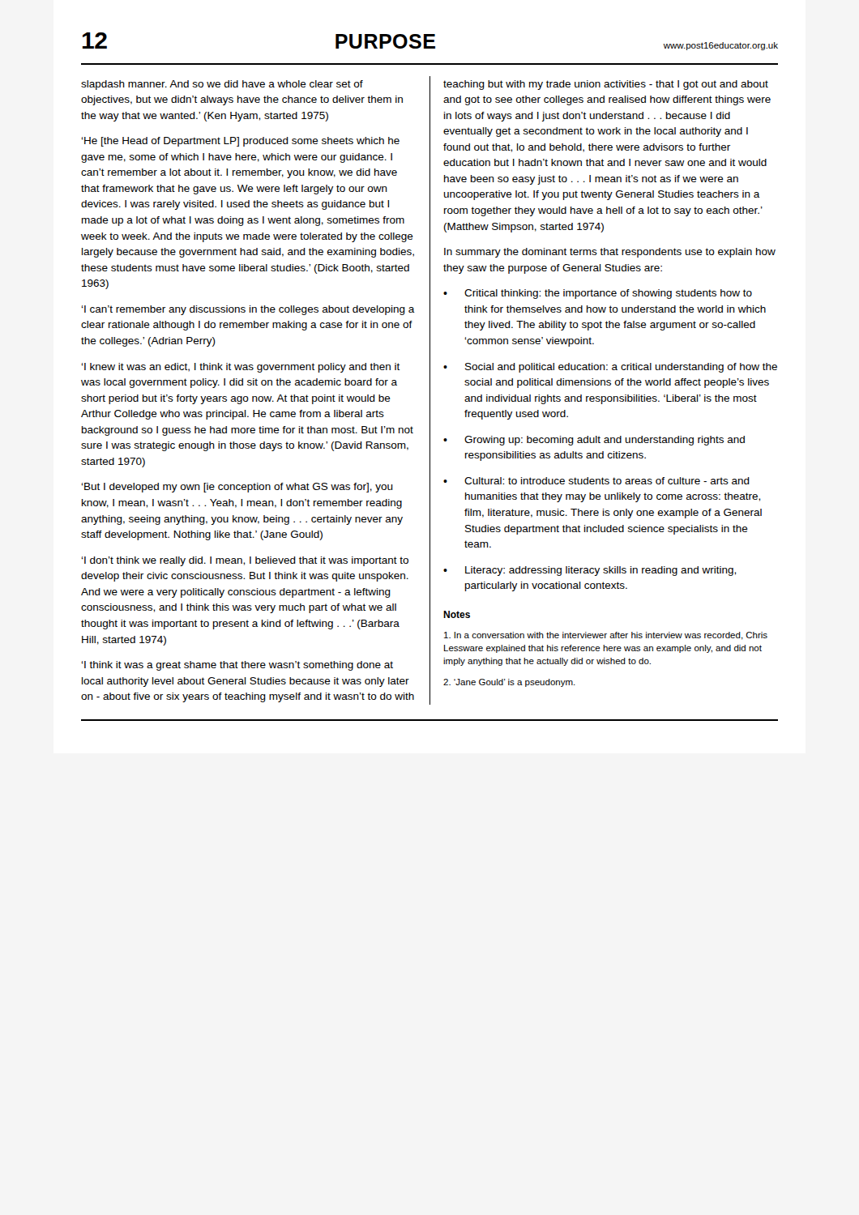12
PURPOSE
www.post16educator.org.uk
slapdash manner. And so we did have a whole clear set of objectives, but we didn’t always have the chance to deliver them in the way that we wanted.’ (Ken Hyam, started 1975)
‘He [the Head of Department LP] produced some sheets which he gave me, some of which I have here, which were our guidance. I can’t remember a lot about it. I remember, you know, we did have that framework that he gave us. We were left largely to our own devices. I was rarely visited. I used the sheets as guidance but I made up a lot of what I was doing as I went along, sometimes from week to week. And the inputs we made were tolerated by the college largely because the government had said, and the examining bodies, these students must have some liberal studies.’ (Dick Booth, started 1963)
‘I can’t remember any discussions in the colleges about developing a clear rationale although I do remember making a case for it in one of the colleges.’ (Adrian Perry)
‘I knew it was an edict, I think it was government policy and then it was local government policy. I did sit on the academic board for a short period but it’s forty years ago now. At that point it would be Arthur Colledge who was principal. He came from a liberal arts background so I guess he had more time for it than most. But I’m not sure I was strategic enough in those days to know.’ (David Ransom, started 1970)
‘But I developed my own [ie conception of what GS was for], you know, I mean, I wasn’t . . . Yeah, I mean, I don’t remember reading anything, seeing anything, you know, being . . . certainly never any staff development. Nothing like that.’ (Jane Gould)
‘I don’t think we really did. I mean, I believed that it was important to develop their civic consciousness. But I think it was quite unspoken. And we were a very politically conscious department - a leftwing consciousness, and I think this was very much part of what we all thought it was important to present a kind of leftwing . . .’ (Barbara Hill, started 1974)
‘I think it was a great shame that there wasn’t something done at local authority level about General Studies because it was only later on - about five or six years of teaching myself and it wasn’t to do with teaching but with my trade union activities - that I got out and about and got to see other colleges and realised how different things were in lots of ways and I just don’t understand . . . because I did eventually get a secondment to work in the local authority and I found out that, lo and behold, there were advisors to further education but I hadn’t known that and I never saw one and it would have been so easy just to . . . I mean it’s not as if we were an uncooperative lot. If you put twenty General Studies teachers in a room together they would have a hell of a lot to say to each other.’ (Matthew Simpson, started 1974)
In summary the dominant terms that respondents use to explain how they saw the purpose of General Studies are:
Critical thinking: the importance of showing students how to think for themselves and how to understand the world in which they lived. The ability to spot the false argument or so-called ‘common sense’ viewpoint.
Social and political education: a critical understanding of how the social and political dimensions of the world affect people’s lives and individual rights and responsibilities. ‘Liberal’ is the most frequently used word.
Growing up: becoming adult and understanding rights and responsibilities as adults and citizens.
Cultural: to introduce students to areas of culture - arts and humanities that they may be unlikely to come across: theatre, film, literature, music. There is only one example of a General Studies department that included science specialists in the team.
Literacy: addressing literacy skills in reading and writing, particularly in vocational contexts.
Notes
1. In a conversation with the interviewer after his interview was recorded, Chris Lessware explained that his reference here was an example only, and did not imply anything that he actually did or wished to do.
2. ‘Jane Gould’ is a pseudonym.